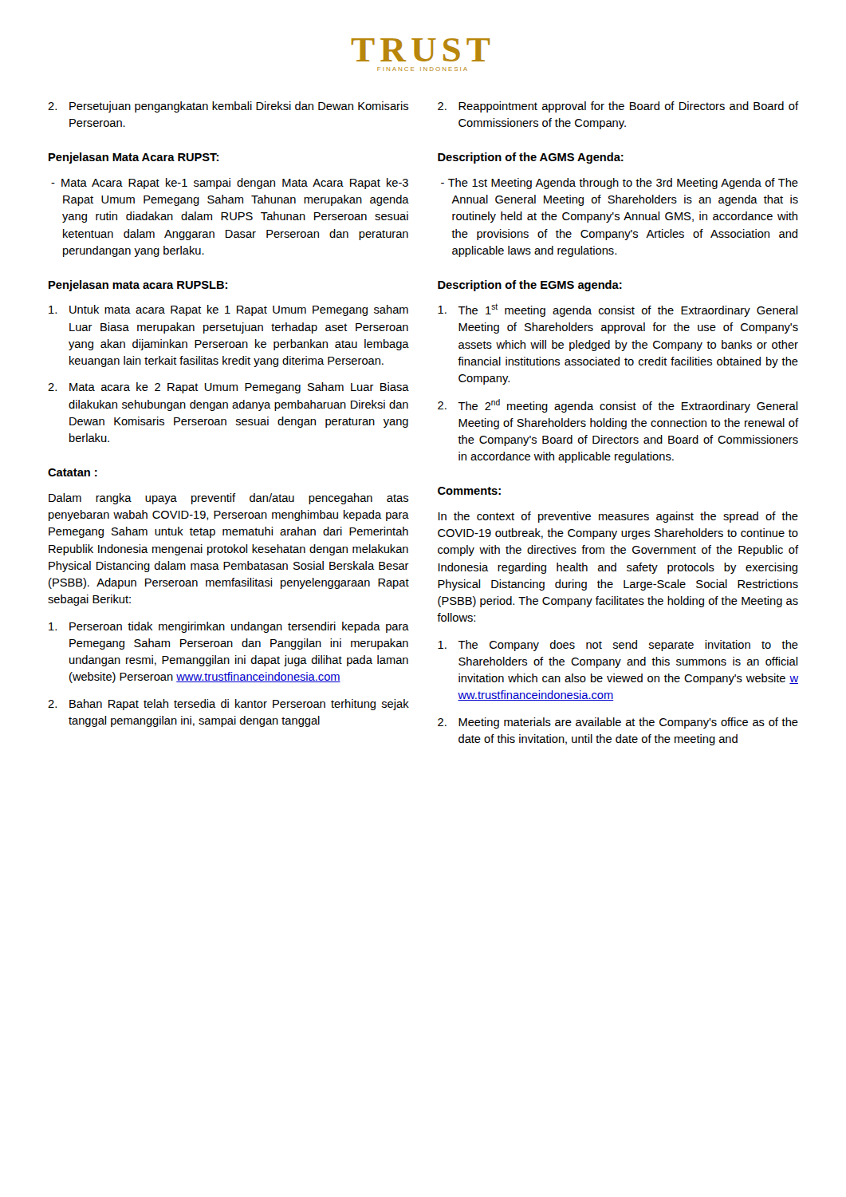TRUST
FINANCE INDONESIA
| 2. Persetujuan pengangkatan kembali Direksi dan Dewan Komisaris Perseroan. Penjelasan Mata Acara RUPST: Mata Acara Rapat ke-1 sampai dengan Mata Acara Rapat ke-3 Rapat Umum Pemegang Saham Tahunan merupakan agenda yang rutin diadakan dalam RUPS Tahunan Perseroan sesuai ketentuan dalam Anggaran Dasar Perseroan dan peraturan perundangan yang berlaku. Penjelasan mata acara RUPSLB: 1. Untuk mata acara Rapat ke 1 Rapat Umum Pemegang saham Luar Biasa merupakan persetujuan terhadap aset Perseroan yang akan dijaminkan Perseroan ke perbankan atau lembaga keuangan lain terkait fasilitas kredit yang diterima Perseroan. 2. Mata acara ke 2 Rapat Umum Pemegang Saham Luar Biasa dilakukan sehubungan dengan adanya pembaharuan Direksi dan Dewan Komisaris Perseroan sesuai dengan peraturan yang berlaku. Catatan : Dalam rangka upaya preventif dan/atau pencegahan atas penyebaran wabah COVID-19, Perseroan menghimbau kepada para Pemegang Saham untuk tetap mematuhi arahan dari Pemerintah Republik Indonesia mengenai protokol kesehatan dengan melakukan Physical Distancing dalam masa Pembatasan Sosial Berskala Besar (PSBB). Adapun Perseroan memfasilitasi penyelenggaraan Rapat sebagai Berikut: 1. Perseroan tidak mengirimkan undangan tersendiri kepada para Pemegang Saham Perseroan dan Panggilan ini merupakan undangan resmi, Pemanggilan ini dapat juga dilihat pada laman (website) Perseroan www.trustfinanceindonesia.com 2. Bahan Rapat telah tersedia di kantor Perseroan terhitung sejak tanggal pemanggilan ini, sampai dengan tanggal | 2. Reappointment approval for the Board of Directors and Board of Commissioners of the Company. Description of the AGMS Agenda: The 1st Meeting Agenda through to the 3rd Meeting Agenda of The Annual General Meeting of Shareholders is an agenda that is routinely held at the Company's Annual GMS, in accordance with the provisions of the Company's Articles of Association and applicable laws and regulations. Description of the EGMS agenda: 1. The 1 st meeting agenda consist of the Extraordinary General Meeting of Shareholders approval for the use of Company's assets which will be pledged by the Company to banks or other financial institutions associated to credit facilities obtained by the Company. 2. The 2 nd meeting agenda consist of the Extraordinary General Meeting of Shareholders holding the connection to the renewal of the Company's Board of Directors and Board of Commissioners in accordance with applicable regulations. Comments: In the context of preventive measures against the spread of the COVID-19 outbreak, the Company urges Shareholders to continue to comply with the directives from the Government of the Republic of Indonesia regarding health and safety protocols by exercising Physical Distancing during the Large-Scale Social Restrictions (PSBB) period. The Company facilitates the holding of the Meeting as follows: 1. The Company does not send separate invitation to the Shareholders of the Company and this summons is an official invitation which can also be viewed on the Company's website www.trustfinanceindonesia.com 2. Meeting materials are available at the Company's office as of the date of this invitation, until the date of the meeting and |